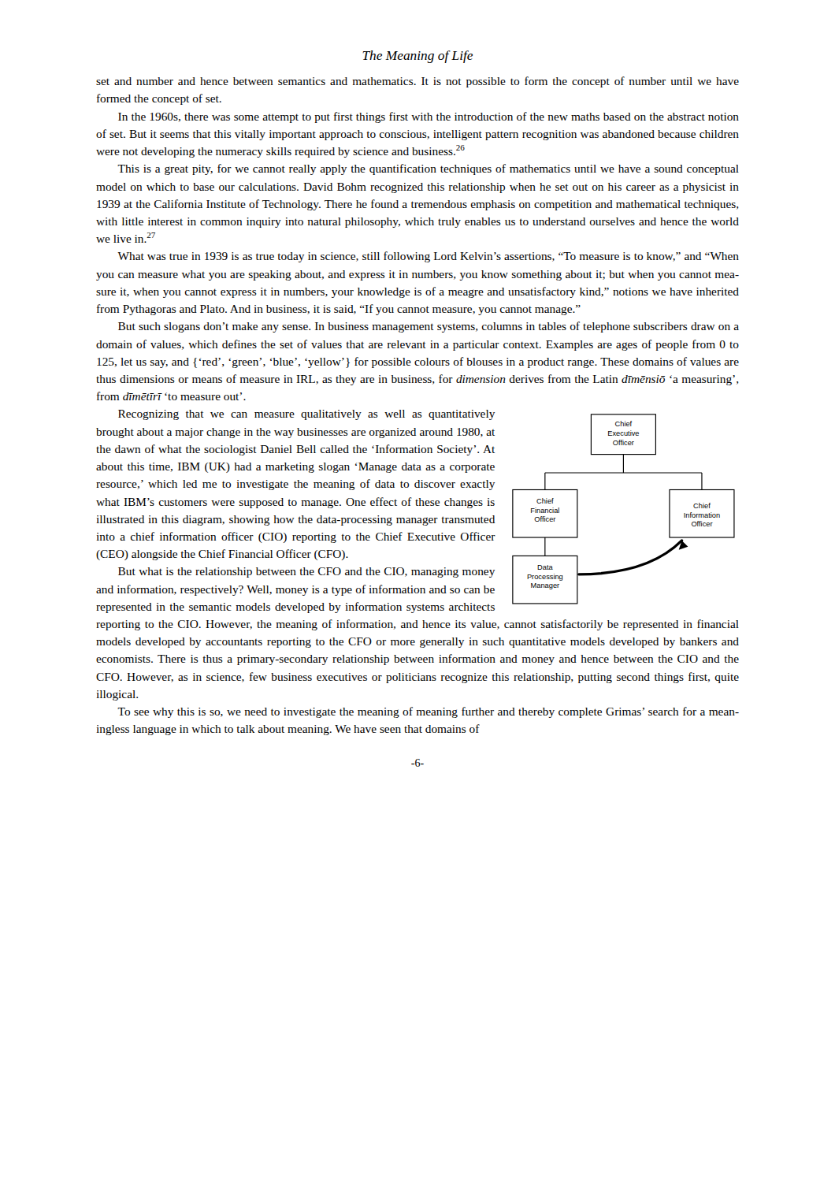The Meaning of Life
set and number and hence between semantics and mathematics. It is not possible to form the concept of number until we have formed the concept of set.
In the 1960s, there was some attempt to put first things first with the introduction of the new maths based on the abstract notion of set. But it seems that this vitally important approach to conscious, intelligent pattern recognition was abandoned because children were not developing the numeracy skills required by science and business.26
This is a great pity, for we cannot really apply the quantification techniques of mathematics until we have a sound conceptual model on which to base our calculations. David Bohm recognized this relationship when he set out on his career as a physicist in 1939 at the California Institute of Technology. There he found a tremendous emphasis on competition and mathematical techniques, with little interest in common inquiry into natural philosophy, which truly enables us to understand ourselves and hence the world we live in.27
What was true in 1939 is as true today in science, still following Lord Kelvin’s assertions, “To measure is to know,” and “When you can measure what you are speaking about, and express it in numbers, you know something about it; but when you cannot measure it, when you cannot express it in numbers, your knowledge is of a meagre and unsatisfactory kind,” notions we have inherited from Pythagoras and Plato. And in business, it is said, “If you cannot measure, you cannot manage.”
But such slogans don’t make any sense. In business management systems, columns in tables of telephone subscribers draw on a domain of values, which defines the set of values that are relevant in a particular context. Examples are ages of people from 0 to 125, let us say, and {‘red’, ‘green’, ‘blue’, ‘yellow’} for possible colours of blouses in a product range. These domains of values are thus dimensions or means of measure in IRL, as they are in business, for dimension derives from the Latin dīmēnsiō ‘a measuring’, from dīmētīrī ‘to measure out’.
Chief Executive Officer Chief Financial Officer Chief Information Officer Data Processing Manager
Recognizing that we can measure qualitatively as well as quantitatively brought about a major change in the way businesses are organized around 1980, at the dawn of what the sociologist Daniel Bell called the ‘Information Society’. At about this time, IBM (UK) had a marketing slogan ‘Manage data as a corporate resource,’ which led me to investigate the meaning of data to discover exactly what IBM’s customers were supposed to manage. One effect of these changes is illustrated in this diagram, showing how the data-processing manager transmuted into a chief information officer (CIO) reporting to the Chief Executive Officer (CEO) alongside the Chief Financial Officer (CFO).
But what is the relationship between the CFO and the CIO, managing money and information, respectively? Well, money is a type of information and so can be represented in the semantic models developed by information systems architects reporting to the CIO. However, the meaning of information, and hence its value, cannot satisfactorily be represented in financial models developed by accountants reporting to the CFO or more generally in such quantitative models developed by bankers and economists. There is thus a primary-secondary relationship between information and money and hence between the CIO and the CFO. However, as in science, few business executives or politicians recognize this relationship, putting second things first, quite illogical.
To see why this is so, we need to investigate the meaning of meaning further and thereby complete Grimas’ search for a meaningless language in which to talk about meaning. We have seen that domains of
-6-